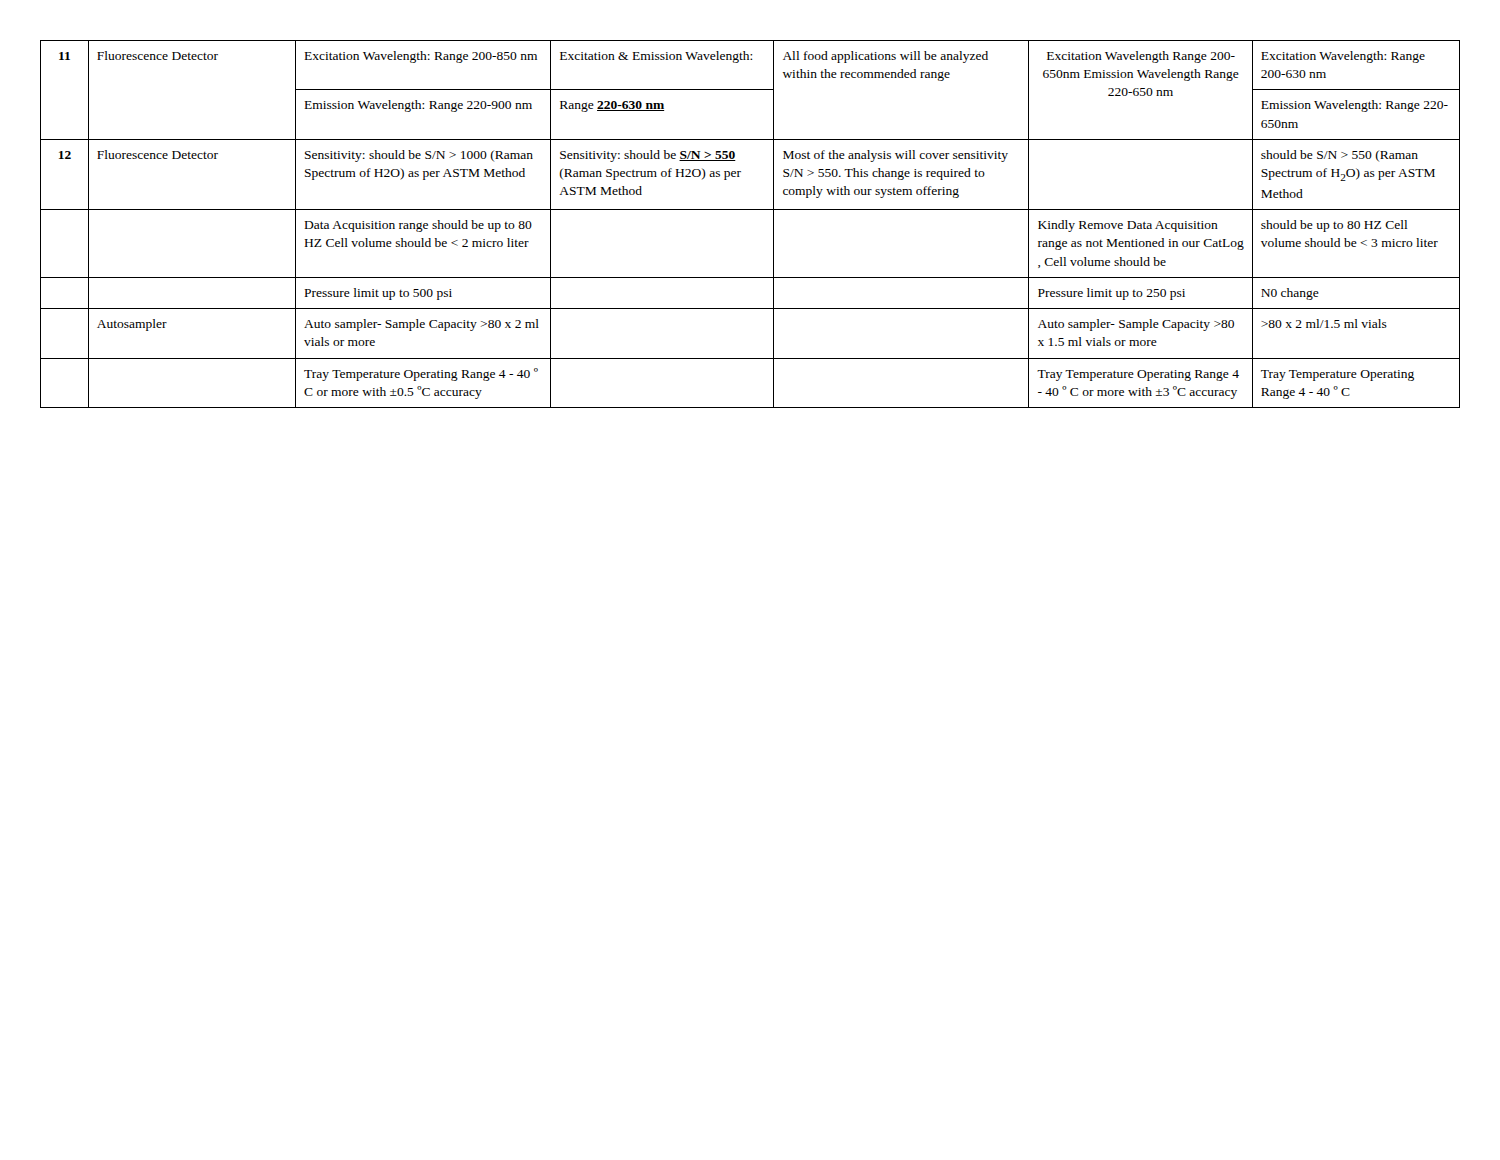| 11 | Fluorescence Detector | Excitation Wavelength: Range 200-850 nm | Excitation & Emission Wavelength: | All food applications will be analyzed within the recommended range | Excitation Wavelength Range 200-650nm Emission Wavelength Range 220-650 nm | Excitation Wavelength: Range 200-630 nm |
| Emission Wavelength: Range 220-900 nm | Range 220-630 nm | Emission Wavelength: Range 220-650nm |
| 12 | Fluorescence Detector | Sensitivity: should be S/N > 1000 (Raman Spectrum of H2O) as per ASTM Method | Sensitivity: should be S/N > 550 (Raman Spectrum of H2O) as per ASTM Method | Most of the analysis will cover sensitivity S/N > 550. This change is required to comply with our system offering | | should be S/N > 550 (Raman Spectrum of H 2 O) as per ASTM Method |
| | | Data Acquisition range should be up to 80 HZ Cell volume should be < 2 micro liter | | | Kindly Remove Data Acquisition range as not Mentioned in our CatLog , Cell volume should be | should be up to 80 HZ Cell volume should be < 3 micro liter |
| | | Pressure limit up to 500 psi | | | Pressure limit up to 250 psi | N0 change |
| | Autosampler | Auto sampler- Sample Capacity >80 x 2 ml vials or more | | | Auto sampler- Sample Capacity >80 x 1.5 ml vials or more | >80 x 2 ml/1.5 ml vials |
| | | Tray Temperature Operating Range 4 - 40 º C or more with ±0.5 ºC accuracy | | | Tray Temperature Operating Range 4 - 40 º C or more with ±3 ºC accuracy | Tray Temperature Operating Range 4 - 40 º C |